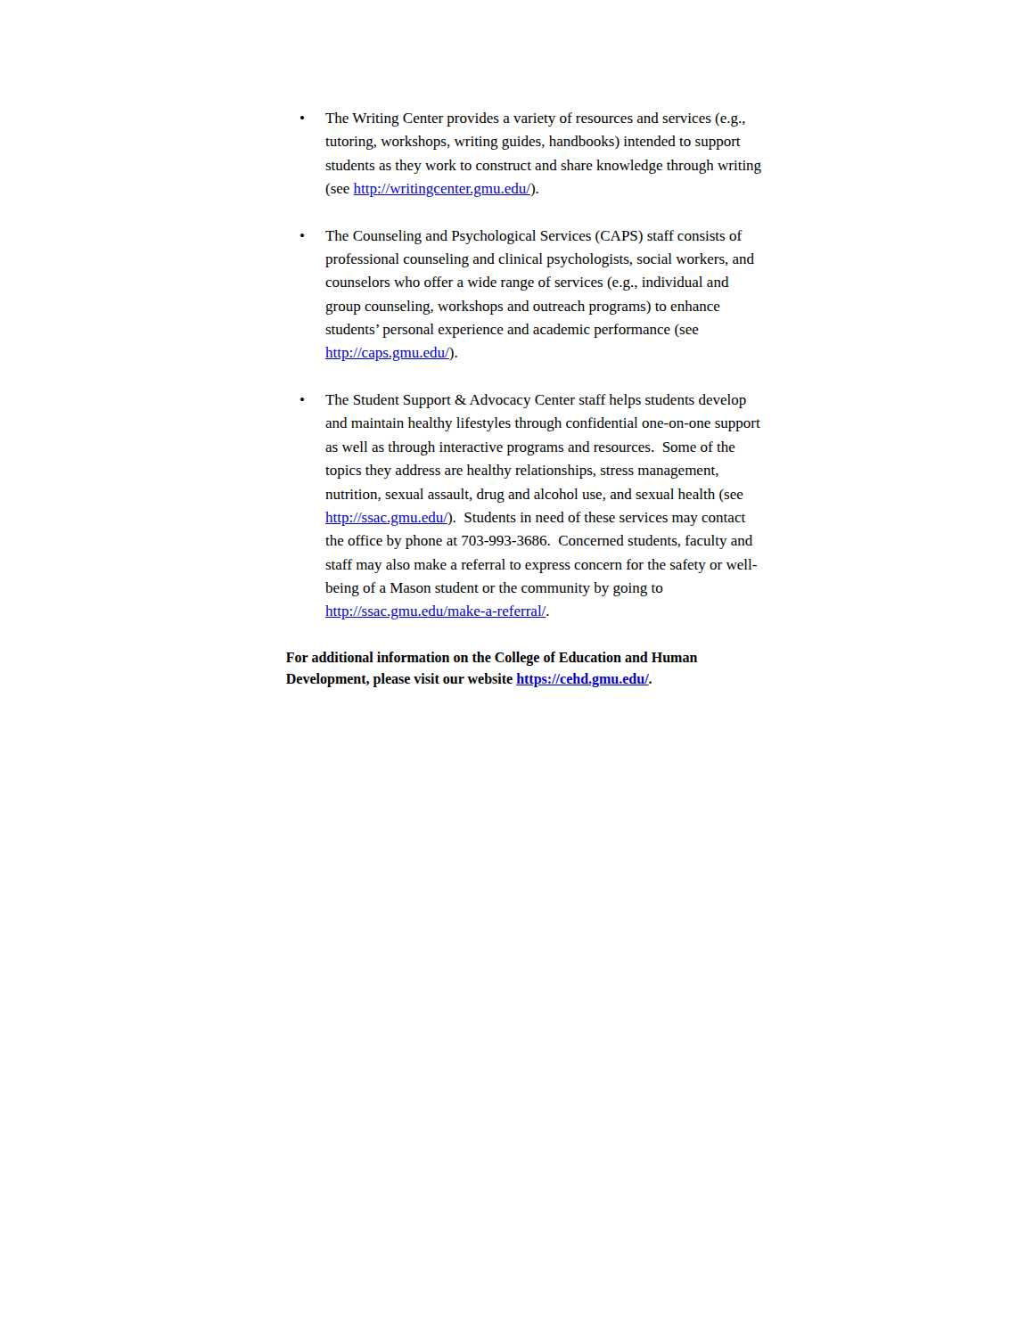The Writing Center provides a variety of resources and services (e.g., tutoring, workshops, writing guides, handbooks) intended to support students as they work to construct and share knowledge through writing (see http://writingcenter.gmu.edu/).
The Counseling and Psychological Services (CAPS) staff consists of professional counseling and clinical psychologists, social workers, and counselors who offer a wide range of services (e.g., individual and group counseling, workshops and outreach programs) to enhance students’ personal experience and academic performance (see http://caps.gmu.edu/).
The Student Support & Advocacy Center staff helps students develop and maintain healthy lifestyles through confidential one-on-one support as well as through interactive programs and resources. Some of the topics they address are healthy relationships, stress management, nutrition, sexual assault, drug and alcohol use, and sexual health (see http://ssac.gmu.edu/). Students in need of these services may contact the office by phone at 703-993-3686. Concerned students, faculty and staff may also make a referral to express concern for the safety or well-being of a Mason student or the community by going to http://ssac.gmu.edu/make-a-referral/.
For additional information on the College of Education and Human Development, please visit our website https://cehd.gmu.edu/.